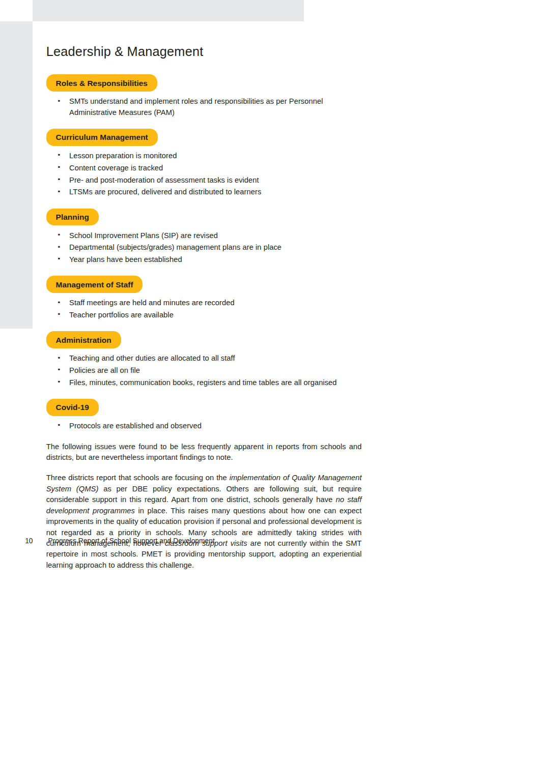Leadership & Management
Roles & Responsibilities
SMTs understand and implement roles and responsibilities as per Personnel Administrative Measures (PAM)
Curriculum Management
Lesson preparation is monitored
Content coverage is tracked
Pre- and post-moderation of assessment tasks is evident
LTSMs are procured, delivered and distributed to learners
Planning
School Improvement Plans (SIP) are revised
Departmental (subjects/grades) management plans are in place
Year plans have been established
Management of Staff
Staff meetings are held and minutes are recorded
Teacher portfolios are available
Administration
Teaching and other duties are allocated to all staff
Policies are all on file
Files, minutes, communication books, registers and time tables are all organised
Covid-19
Protocols are established and observed
The following issues were found to be less frequently apparent in reports from schools and districts, but are nevertheless important findings to note.
Three districts report that schools are focusing on the implementation of Quality Management System (QMS) as per DBE policy expectations. Others are following suit, but require considerable support in this regard. Apart from one district, schools generally have no staff development programmes in place. This raises many questions about how one can expect improvements in the quality of education provision if personal and professional development is not regarded as a priority in schools. Many schools are admittedly taking strides with curriculum management, however classroom support visits are not currently within the SMT repertoire in most schools. PMET is providing mentorship support, adopting an experiential learning approach to address this challenge.
10 Progress Report of School Support and Development